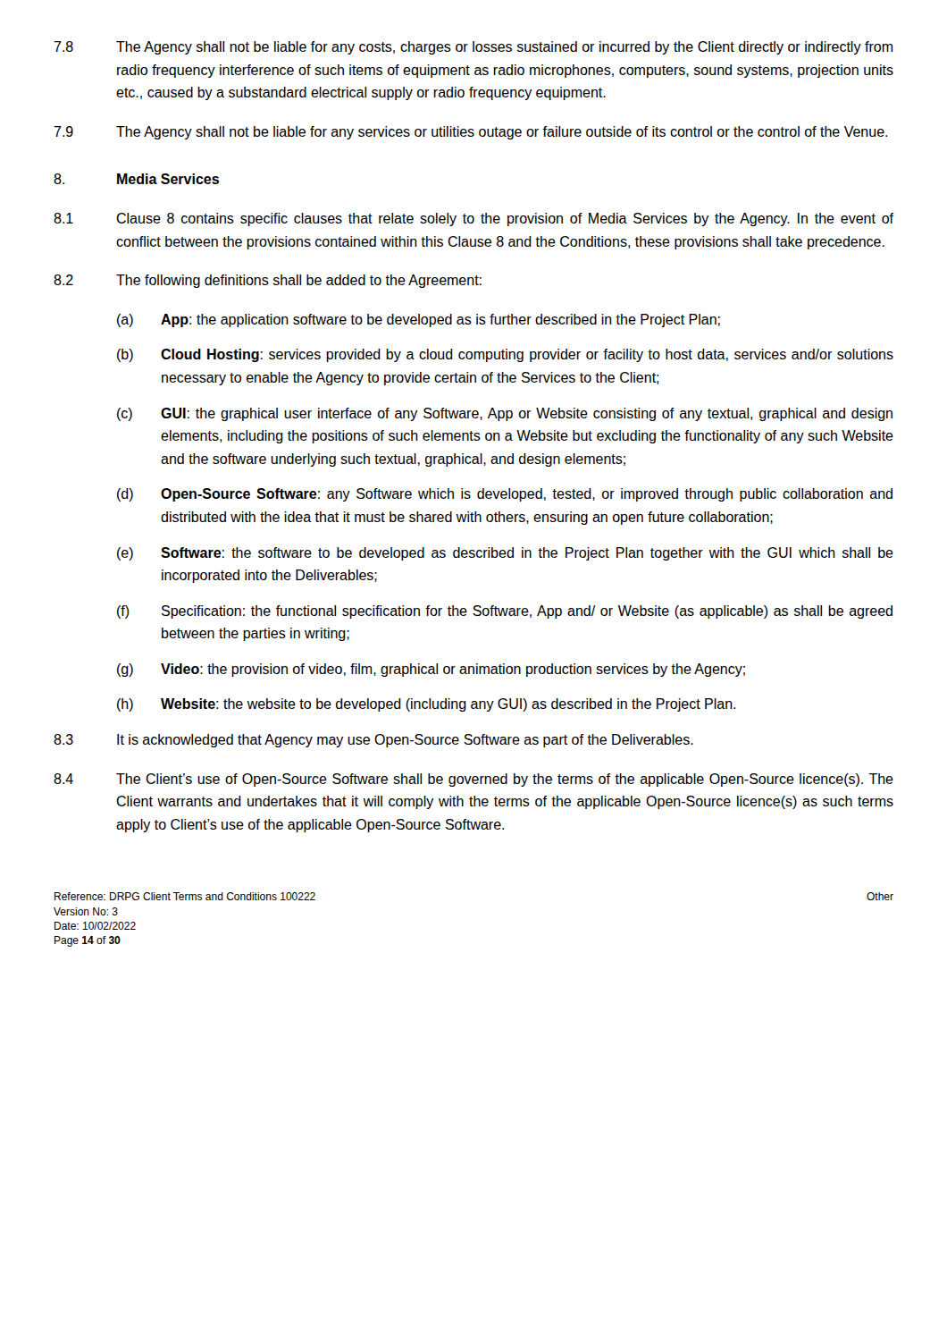7.8
The Agency shall not be liable for any costs, charges or losses sustained or incurred by the Client directly or indirectly from radio frequency interference of such items of equipment as radio microphones, computers, sound systems, projection units etc., caused by a substandard electrical supply or radio frequency equipment.
7.9
The Agency shall not be liable for any services or utilities outage or failure outside of its control or the control of the Venue.
8.
Media Services
8.1
Clause 8 contains specific clauses that relate solely to the provision of Media Services by the Agency. In the event of conflict between the provisions contained within this Clause 8 and the Conditions, these provisions shall take precedence.
8.2
The following definitions shall be added to the Agreement:
(a) App: the application software to be developed as is further described in the Project Plan;
(b) Cloud Hosting: services provided by a cloud computing provider or facility to host data, services and/or solutions necessary to enable the Agency to provide certain of the Services to the Client;
(c) GUI: the graphical user interface of any Software, App or Website consisting of any textual, graphical and design elements, including the positions of such elements on a Website but excluding the functionality of any such Website and the software underlying such textual, graphical, and design elements;
(d) Open-Source Software: any Software which is developed, tested, or improved through public collaboration and distributed with the idea that it must be shared with others, ensuring an open future collaboration;
(e) Software: the software to be developed as described in the Project Plan together with the GUI which shall be incorporated into the Deliverables;
(f) Specification: the functional specification for the Software, App and/ or Website (as applicable) as shall be agreed between the parties in writing;
(g) Video: the provision of video, film, graphical or animation production services by the Agency;
(h) Website: the website to be developed (including any GUI) as described in the Project Plan.
8.3
It is acknowledged that Agency may use Open-Source Software as part of the Deliverables.
8.4
The Client’s use of Open-Source Software shall be governed by the terms of the applicable Open-Source licence(s). The Client warrants and undertakes that it will comply with the terms of the applicable Open-Source licence(s) as such terms apply to Client’s use of the applicable Open-Source Software.
Reference: DRPG Client Terms and Conditions 100222
Version No: 3
Date: 10/02/2022
Page 14 of 30
Other